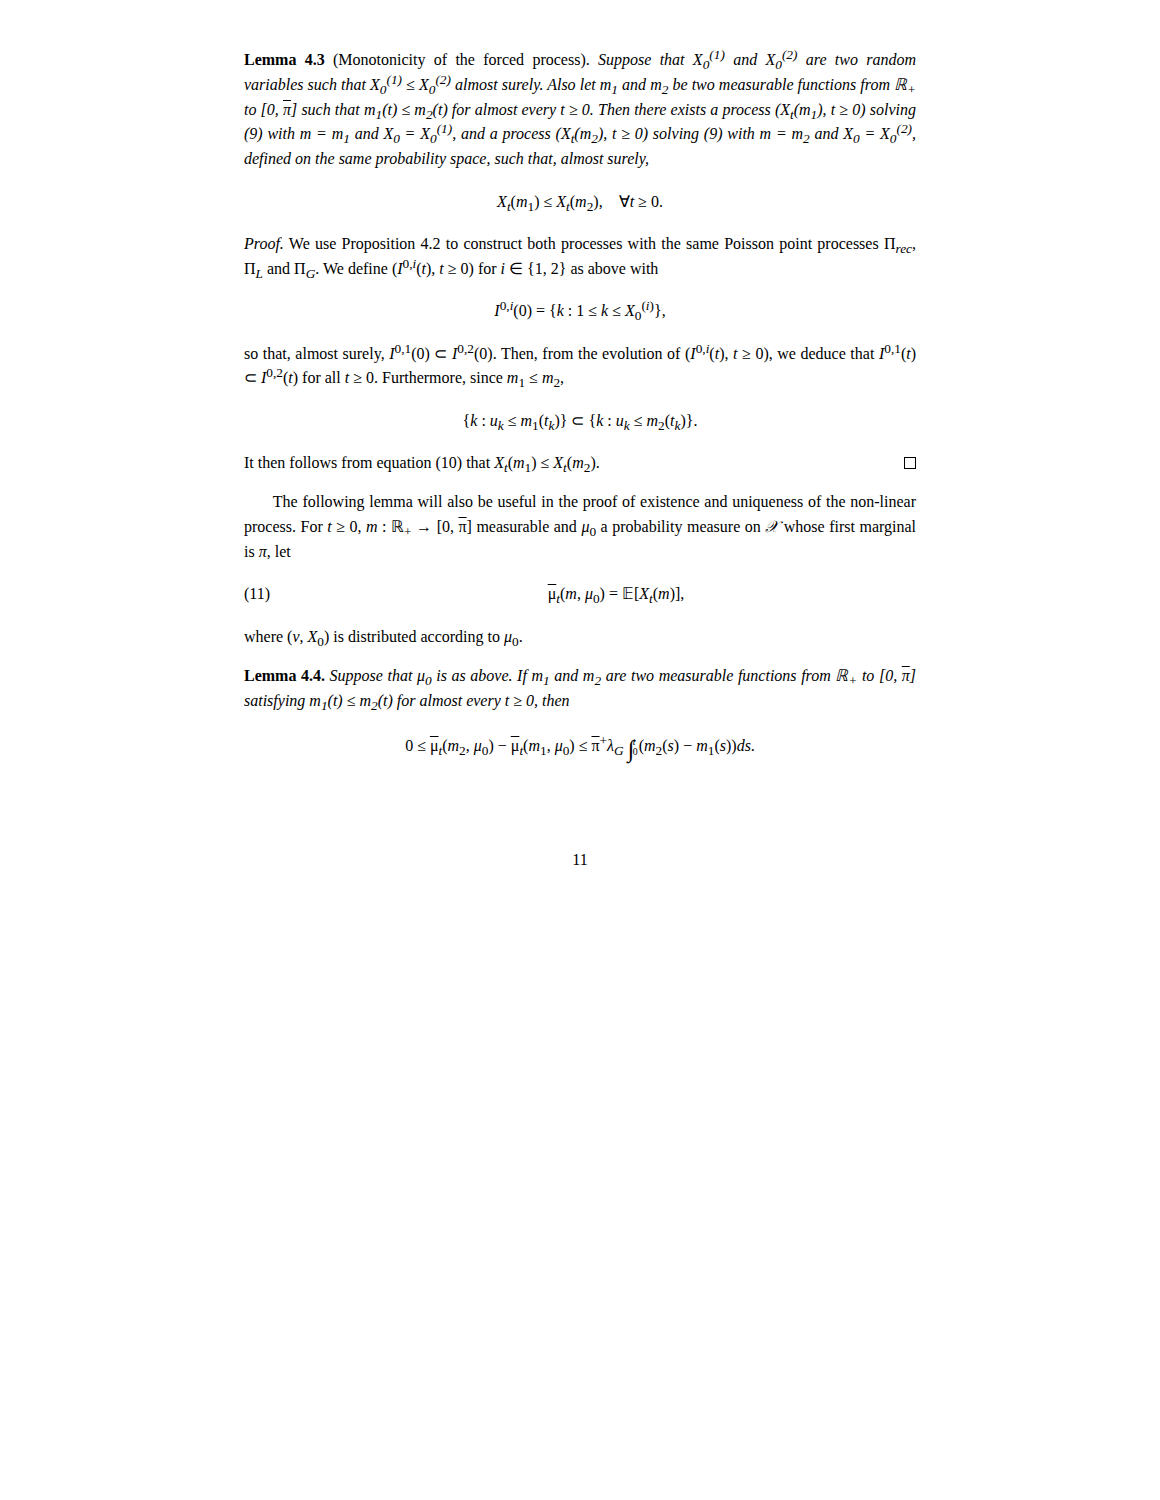Lemma 4.3 (Monotonicity of the forced process). Suppose that X0(1) and X0(2) are two random variables such that X0(1) ≤ X0(2) almost surely. Also let m1 and m2 be two measurable functions from ℝ+ to [0, π] such that m1(t) ≤ m2(t) for almost every t ≥ 0. Then there exists a process (Xt(m1), t ≥ 0) solving (9) with m = m1 and X0 = X0(1), and a process (Xt(m2), t ≥ 0) solving (9) with m = m2 and X0 = X0(2), defined on the same probability space, such that, almost surely,
Xt(m1) ≤ Xt(m2), ∀t ≥ 0.
Proof. We use Proposition 4.2 to construct both processes with the same Poisson point processes Πrec, ΠL and ΠG. We define (I0,i(t), t ≥ 0) for i ∈ {1, 2} as above with
I0,i(0) = {k : 1 ≤ k ≤ X0(i)},
so that, almost surely, I0,1(0) ⊂ I0,2(0). Then, from the evolution of (I0,i(t), t ≥ 0), we deduce that I0,1(t) ⊂ I0,2(t) for all t ≥ 0. Furthermore, since m1 ≤ m2,
{k : uk ≤ m1(tk)} ⊂ {k : uk ≤ m2(tk)}.
It then follows from equation (10) that Xt(m1) ≤ Xt(m2).
The following lemma will also be useful in the proof of existence and uniqueness of the non-linear process. For t ≥ 0, m : ℝ+ → [0, π] measurable and μ0 a probability measure on 𝒳 whose first marginal is π, let
(11)
μt(m, μ0) = 𝔼[Xt(m)],
where (ν, X0) is distributed according to μ0.
Lemma 4.4. Suppose that μ0 is as above. If m1 and m2 are two measurable functions from ℝ+ to [0, π] satisfying m1(t) ≤ m2(t) for almost every t ≥ 0, then
0 ≤ μt(m2, μ0) − μt(m1, μ0) ≤ π+λG ∫t 0(m2(s) − m1(s))ds.
11